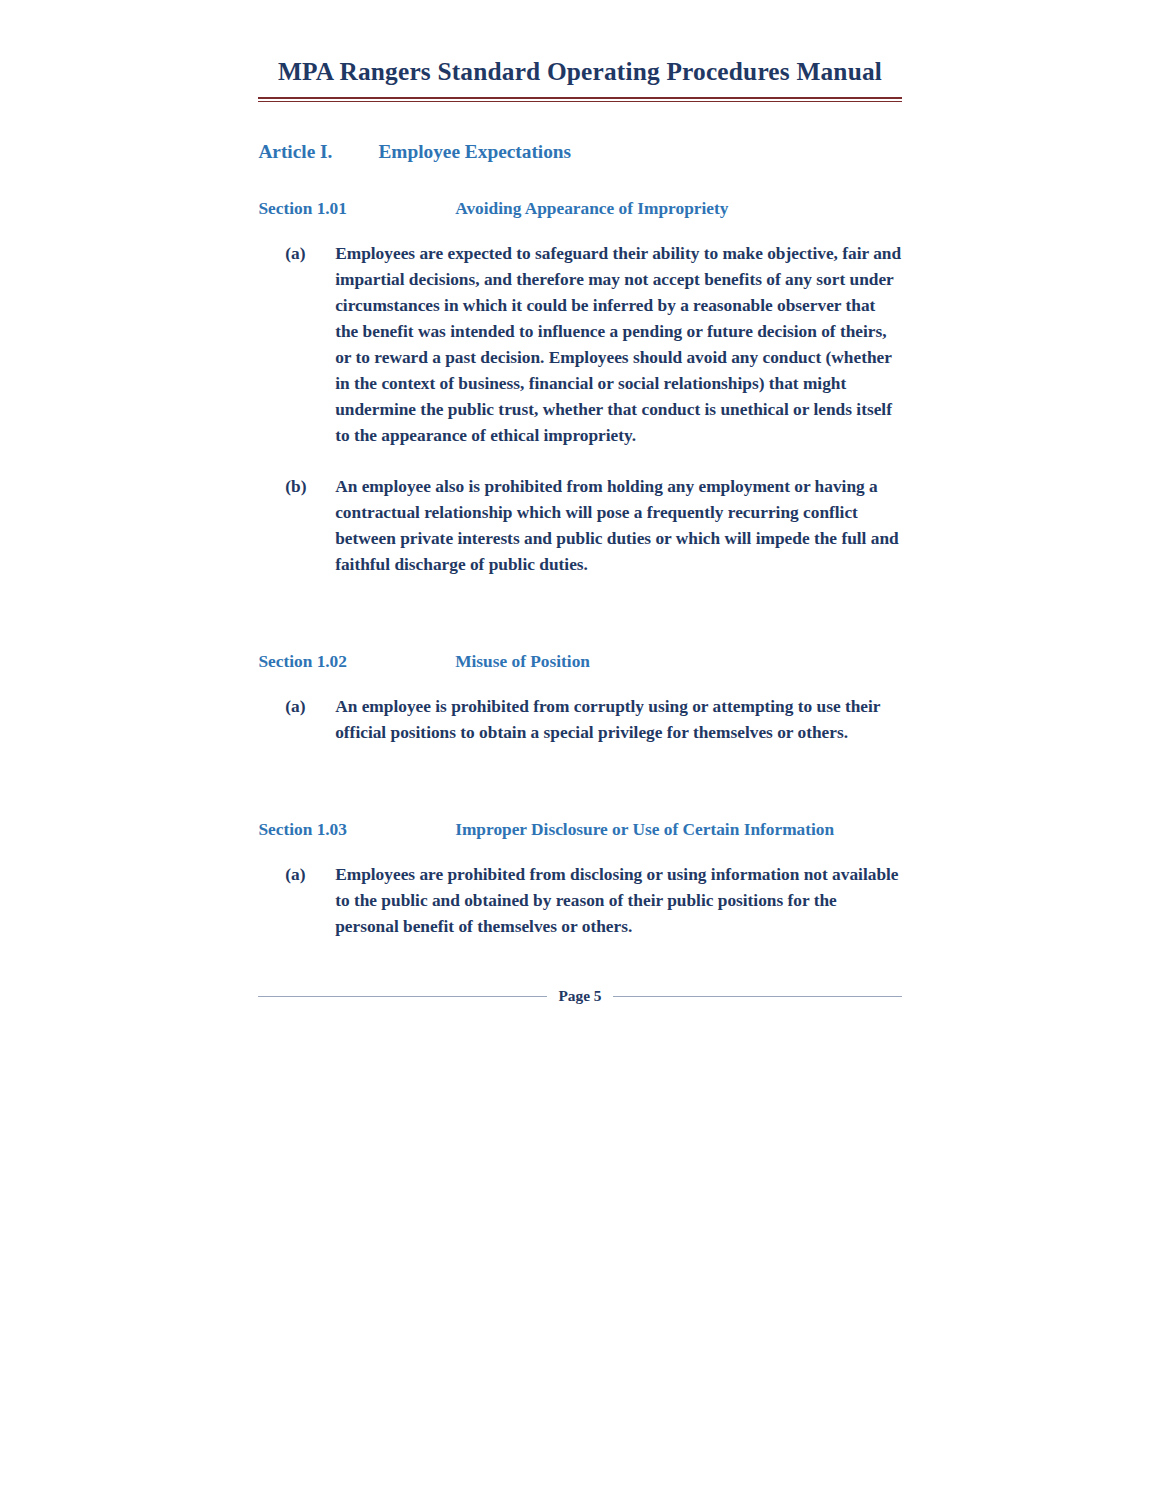MPA Rangers Standard Operating Procedures Manual
Article I. Employee Expectations
Section 1.01 Avoiding Appearance of Impropriety
(a) Employees are expected to safeguard their ability to make objective, fair and impartial decisions, and therefore may not accept benefits of any sort under circumstances in which it could be inferred by a reasonable observer that the benefit was intended to influence a pending or future decision of theirs, or to reward a past decision. Employees should avoid any conduct (whether in the context of business, financial or social relationships) that might undermine the public trust, whether that conduct is unethical or lends itself to the appearance of ethical impropriety.
(b) An employee also is prohibited from holding any employment or having a contractual relationship which will pose a frequently recurring conflict between private interests and public duties or which will impede the full and faithful discharge of public duties.
Section 1.02 Misuse of Position
(a) An employee is prohibited from corruptly using or attempting to use their official positions to obtain a special privilege for themselves or others.
Section 1.03 Improper Disclosure or Use of Certain Information
(a) Employees are prohibited from disclosing or using information not available to the public and obtained by reason of their public positions for the personal benefit of themselves or others.
Page 5